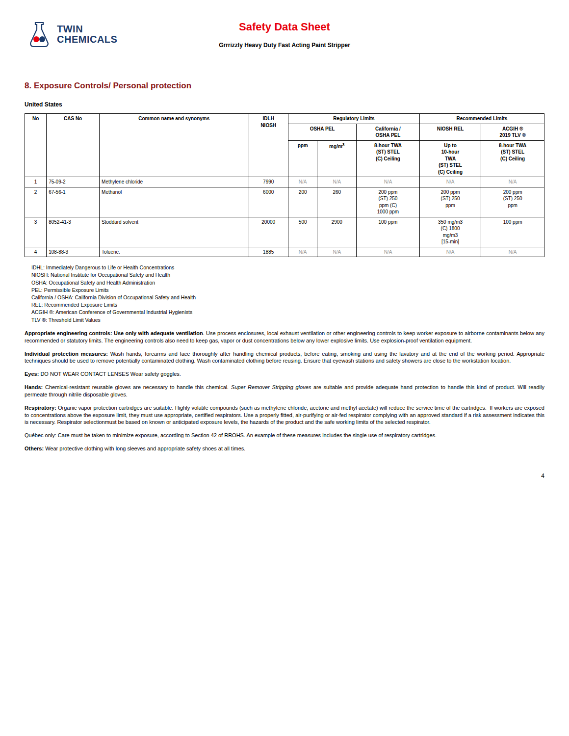TWIN CHEMICALS
Safety Data Sheet
Grrrizzly Heavy Duty Fast Acting Paint Stripper
8. Exposure Controls/ Personal protection
United States
| No | CAS No | Common name and synonyms | IDLH NIOSH | Regulatory Limits | Recommended Limits |
| --- | --- | --- | --- | --- | --- |
| OSHA PEL | California / OSHA PEL | NIOSH REL | ACGIH ® 2019 TLV ® |
| ppm | mg/m 3 | 8-hour TWA (ST) STEL (C) Ceiling | Up to 10-hour TWA (ST) STEL (C) Ceiling | 8-hour TWA (ST) STEL (C) Ceiling |
| 1 | 75-09-2 | Methylene chloride | 7990 | N/A | N/A | N/A | N/A | N/A |
| 2 | 67-56-1 | Methanol | 6000 | 200 | 260 | 200 ppm (ST) 250 ppm (C) 1000 ppm | 200 ppm (ST) 250 ppm | 200 ppm (ST) 250 ppm |
| 3 | 8052-41-3 | Stoddard solvent | 20000 | 500 | 2900 | 100 ppm | 350 mg/m3 (C) 1800 mg/m3 [15-min] | 100 ppm |
| 4 | 108-88-3 | Toluene. | 1885 | N/A | N/A | N/A | N/A | N/A |
IDHL: Immediately Dangerous to Life or Health Concentrations
NIOSH: National Institute for Occupational Safety and Health
OSHA: Occupational Safety and Health Administration
PEL: Permissible Exposure Limits
California / OSHA: California Division of Occupational Safety and Health
REL: Recommended Exposure Limits
ACGIH ®: American Conference of Governmental Industrial Hygienists
TLV ®: Threshold Limit Values
Appropriate engineering controls: Use only with adequate ventilation. Use process enclosures, local exhaust ventilation or other engineering controls to keep worker exposure to airborne contaminants below any recommended or statutory limits. The engineering controls also need to keep gas, vapor or dust concentrations below any lower explosive limits. Use explosion-proof ventilation equipment.
Individual protection measures: Wash hands, forearms and face thoroughly after handling chemical products, before eating, smoking and using the lavatory and at the end of the working period. Appropriate techniques should be used to remove potentially contaminated clothing. Wash contaminated clothing before reusing. Ensure that eyewash stations and safety showers are close to the workstation location.
Eyes: DO NOT WEAR CONTACT LENSES Wear safety goggles.
Hands: Chemical-resistant reusable gloves are necessary to handle this chemical. Super Remover Stripping gloves are suitable and provide adequate hand protection to handle this kind of product. Will readily permeate through nitrile disposable gloves.
Respiratory: Organic vapor protection cartridges are suitable. Highly volatile compounds (such as methylene chloride, acetone and methyl acetate) will reduce the service time of the cartridges. If workers are exposed to concentrations above the exposure limit, they must use appropriate, certified respirators. Use a properly fitted, air-purifying or air-fed respirator complying with an approved standard if a risk assessment indicates this is necessary. Respirator selectionmust be based on known or anticipated exposure levels, the hazards of the product and the safe working limits of the selected respirator.
Québec only: Care must be taken to minimize exposure, according to Section 42 of RROHS. An example of these measures includes the single use of respiratory cartridges.
Others: Wear protective clothing with long sleeves and appropriate safety shoes at all times.
4